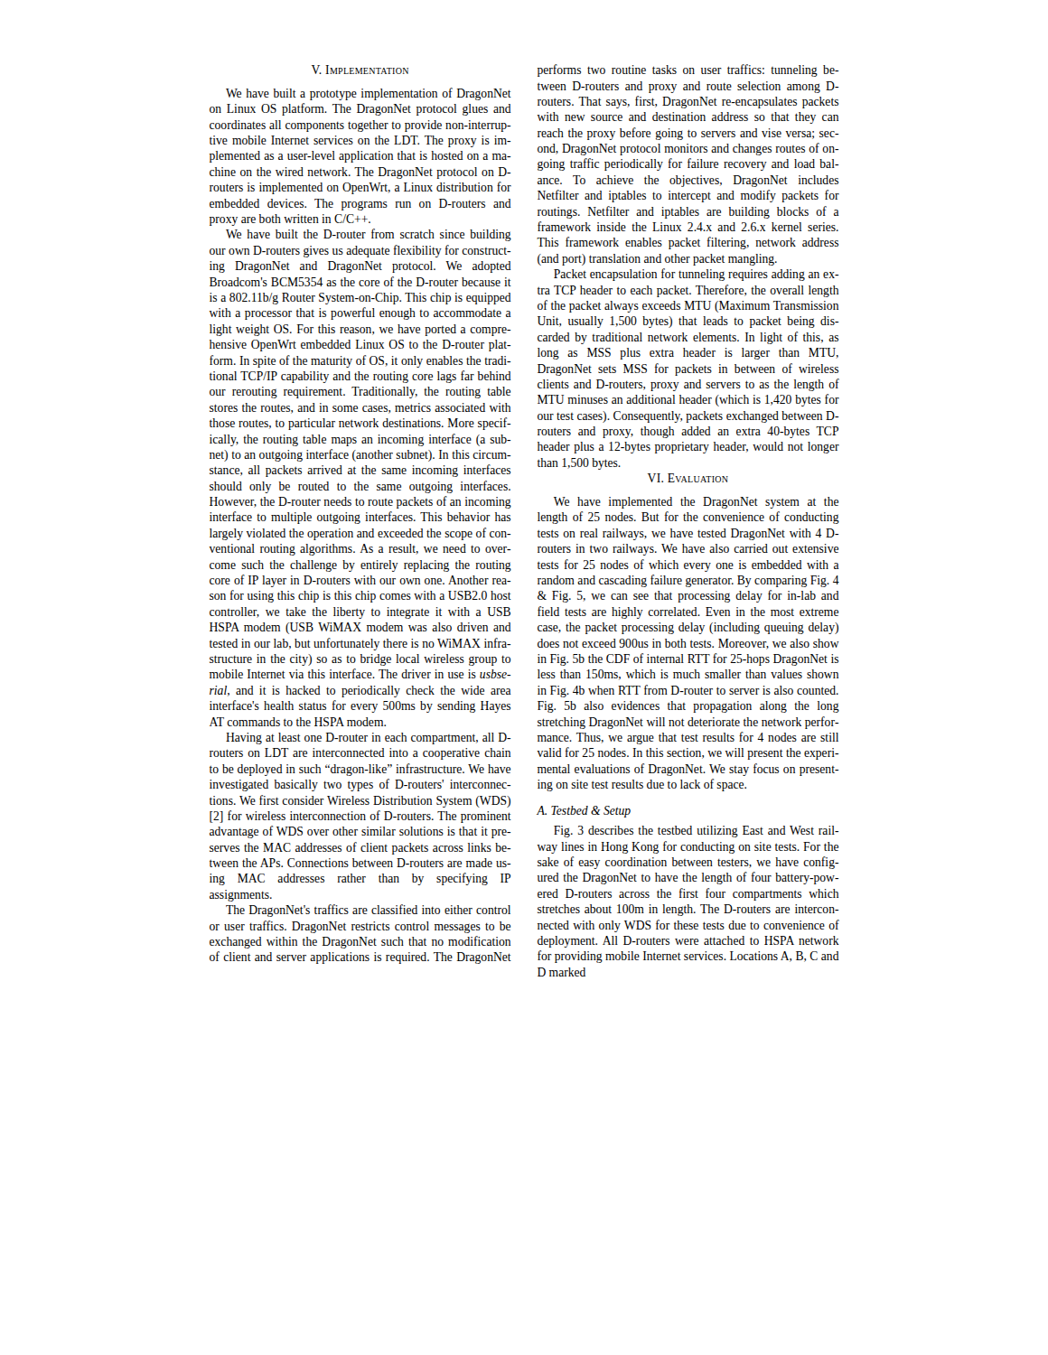V. Implementation
We have built a prototype implementation of DragonNet on Linux OS platform. The DragonNet protocol glues and coordinates all components together to provide non-interruptive mobile Internet services on the LDT. The proxy is implemented as a user-level application that is hosted on a machine on the wired network. The DragonNet protocol on D-routers is implemented on OpenWrt, a Linux distribution for embedded devices. The programs run on D-routers and proxy are both written in C/C++.
We have built the D-router from scratch since building our own D-routers gives us adequate flexibility for constructing DragonNet and DragonNet protocol. We adopted Broadcom's BCM5354 as the core of the D-router because it is a 802.11b/g Router System-on-Chip. This chip is equipped with a processor that is powerful enough to accommodate a light weight OS. For this reason, we have ported a comprehensive OpenWrt embedded Linux OS to the D-router platform. In spite of the maturity of OS, it only enables the traditional TCP/IP capability and the routing core lags far behind our rerouting requirement. Traditionally, the routing table stores the routes, and in some cases, metrics associated with those routes, to particular network destinations. More specifically, the routing table maps an incoming interface (a subnet) to an outgoing interface (another subnet). In this circumstance, all packets arrived at the same incoming interfaces should only be routed to the same outgoing interfaces. However, the D-router needs to route packets of an incoming interface to multiple outgoing interfaces. This behavior has largely violated the operation and exceeded the scope of conventional routing algorithms. As a result, we need to overcome such the challenge by entirely replacing the routing core of IP layer in D-routers with our own one. Another reason for using this chip is this chip comes with a USB2.0 host controller, we take the liberty to integrate it with a USB HSPA modem (USB WiMAX modem was also driven and tested in our lab, but unfortunately there is no WiMAX infrastructure in the city) so as to bridge local wireless group to mobile Internet via this interface. The driver in use is usbserial, and it is hacked to periodically check the wide area interface's health status for every 500ms by sending Hayes AT commands to the HSPA modem.
Having at least one D-router in each compartment, all D-routers on LDT are interconnected into a cooperative chain to be deployed in such “dragon-like” infrastructure. We have investigated basically two types of D-routers' interconnections. We first consider Wireless Distribution System (WDS) [2] for wireless interconnection of D-routers. The prominent advantage of WDS over other similar solutions is that it preserves the MAC addresses of client packets across links between the APs. Connections between D-routers are made using MAC addresses rather than by specifying IP assignments.
The DragonNet's traffics are classified into either control or user traffics. DragonNet restricts control messages to be exchanged within the DragonNet such that no modification of client and server applications is required. The DragonNet performs two routine tasks on user traffics: tunneling between D-routers and proxy and route selection among D-routers. That says, first, DragonNet re-encapsulates packets with new source and destination address so that they can reach the proxy before going to servers and vise versa; second, DragonNet protocol monitors and changes routes of ongoing traffic periodically for failure recovery and load balance. To achieve the objectives, DragonNet includes Netfilter and iptables to intercept and modify packets for routings. Netfilter and iptables are building blocks of a framework inside the Linux 2.4.x and 2.6.x kernel series. This framework enables packet filtering, network address (and port) translation and other packet mangling.
Packet encapsulation for tunneling requires adding an extra TCP header to each packet. Therefore, the overall length of the packet always exceeds MTU (Maximum Transmission Unit, usually 1,500 bytes) that leads to packet being discarded by traditional network elements. In light of this, as long as MSS plus extra header is larger than MTU, DragonNet sets MSS for packets in between of wireless clients and D-routers, proxy and servers to as the length of MTU minuses an additional header (which is 1,420 bytes for our test cases). Consequently, packets exchanged between D-routers and proxy, though added an extra 40-bytes TCP header plus a 12-bytes proprietary header, would not longer than 1,500 bytes.
VI. Evaluation
We have implemented the DragonNet system at the length of 25 nodes. But for the convenience of conducting tests on real railways, we have tested DragonNet with 4 D-routers in two railways. We have also carried out extensive tests for 25 nodes of which every one is embedded with a random and cascading failure generator. By comparing Fig. 4 & Fig. 5, we can see that processing delay for in-lab and field tests are highly correlated. Even in the most extreme case, the packet processing delay (including queuing delay) does not exceed 900us in both tests. Moreover, we also show in Fig. 5b the CDF of internal RTT for 25-hops DragonNet is less than 150ms, which is much smaller than values shown in Fig. 4b when RTT from D-router to server is also counted. Fig. 5b also evidences that propagation along the long stretching DragonNet will not deteriorate the network performance. Thus, we argue that test results for 4 nodes are still valid for 25 nodes. In this section, we will present the experimental evaluations of DragonNet. We stay focus on presenting on site test results due to lack of space.
A. Testbed & Setup
Fig. 3 describes the testbed utilizing East and West railway lines in Hong Kong for conducting on site tests. For the sake of easy coordination between testers, we have configured the DragonNet to have the length of four battery-powered D-routers across the first four compartments which stretches about 100m in length. The D-routers are interconnected with only WDS for these tests due to convenience of deployment. All D-routers were attached to HSPA network for providing mobile Internet services. Locations A, B, C and D marked